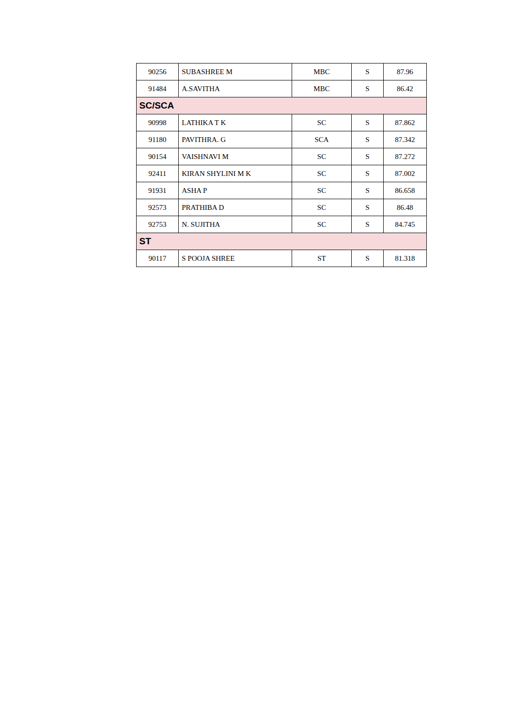| 90256 | SUBASHREE M | MBC | S | 87.96 |
| 91484 | A.SAVITHA | MBC | S | 86.42 |
| SC/SCA |
| 90998 | LATHIKA T K | SC | S | 87.862 |
| 91180 | PAVITHRA. G | SCA | S | 87.342 |
| 90154 | VAISHNAVI M | SC | S | 87.272 |
| 92411 | KIRAN SHYLINI M K | SC | S | 87.002 |
| 91931 | ASHA P | SC | S | 86.658 |
| 92573 | PRATHIBA D | SC | S | 86.48 |
| 92753 | N. SUJITHA | SC | S | 84.745 |
| ST |
| 90117 | S POOJA SHREE | ST | S | 81.318 |